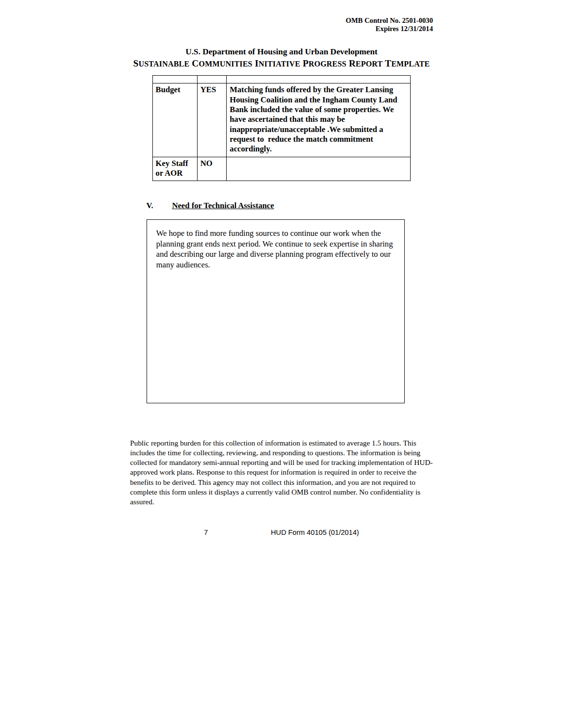OMB Control No. 2501-0030
Expires 12/31/2014
U.S. Department of Housing and Urban Development
SUSTAINABLE COMMUNITIES INITIATIVE PROGRESS REPORT TEMPLATE
| Budget | YES | Matching funds offered by the Greater Lansing Housing Coalition and the Ingham County Land Bank included the value of some properties. We have ascertained that this may be inappropriate/unacceptable .We submitted a request to reduce the match commitment accordingly. |
| Key Staff or AOR | NO | |
V. Need for Technical Assistance
We hope to find more funding sources to continue our work when the planning grant ends next period. We continue to seek expertise in sharing and describing our large and diverse planning program effectively to our many audiences.
Public reporting burden for this collection of information is estimated to average 1.5 hours. This includes the time for collecting, reviewing, and responding to questions. The information is being collected for mandatory semi-annual reporting and will be used for tracking implementation of HUD-approved work plans. Response to this request for information is required in order to receive the benefits to be derived. This agency may not collect this information, and you are not required to complete this form unless it displays a currently valid OMB control number. No confidentiality is assured.
7 HUD Form 40105 (01/2014)